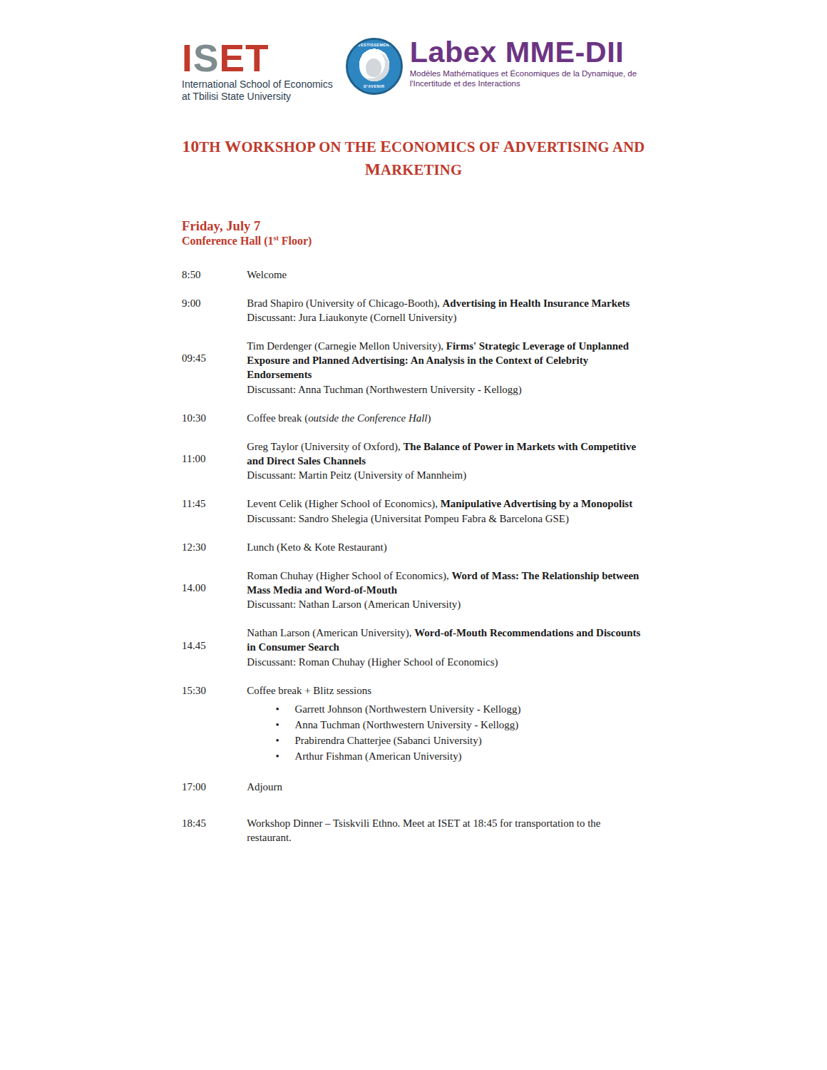ISET
International School of Economics
at Tbilisi State University
INVESTISSEMENTS
D'AVENIR
Labex MME-DII
Modèles Mathématiques et Économiques de la Dynamique, de l'Incertitude et des Interactions
10 TH WORKSHOP ON THE ECONOMICS OF ADVERTISING AND MARKETING
Friday, July 7 Conference Hall (1st Floor)
| 8:50 | Welcome |
| 9:00 | Brad Shapiro (University of Chicago-Booth), Advertising in Health Insurance Markets Discussant: Jura Liaukonyte (Cornell University) |
| 09:45 | Tim Derdenger (Carnegie Mellon University), Firms' Strategic Leverage of Unplanned Exposure and Planned Advertising: An Analysis in the Context of Celebrity Endorsements Discussant: Anna Tuchman (Northwestern University - Kellogg) |
| 10:30 | Coffee break ( outside the Conference Hall ) |
| 11:00 | Greg Taylor (University of Oxford), The Balance of Power in Markets with Competitive and Direct Sales Channels Discussant: Martin Peitz (University of Mannheim) |
| 11:45 | Levent Celik (Higher School of Economics), Manipulative Advertising by a Monopolist Discussant: Sandro Shelegia (Universitat Pompeu Fabra & Barcelona GSE) |
| 12:30 | Lunch (Keto & Kote Restaurant) |
| 14.00 | Roman Chuhay (Higher School of Economics), Word of Mass: The Relationship between Mass Media and Word-of-Mouth Discussant: Nathan Larson (American University) |
| 14.45 | Nathan Larson (American University), Word-of-Mouth Recommendations and Discounts in Consumer Search Discussant: Roman Chuhay (Higher School of Economics) |
| 15:30 | Coffee break + Blitz sessions Garrett Johnson (Northwestern University - Kellogg) Anna Tuchman (Northwestern University - Kellogg) Prabirendra Chatterjee (Sabanci University) Arthur Fishman (American University) |
| 17:00 | Adjourn |
| 18:45 | Workshop Dinner – Tsiskvili Ethno. Meet at ISET at 18:45 for transportation to the restaurant. |